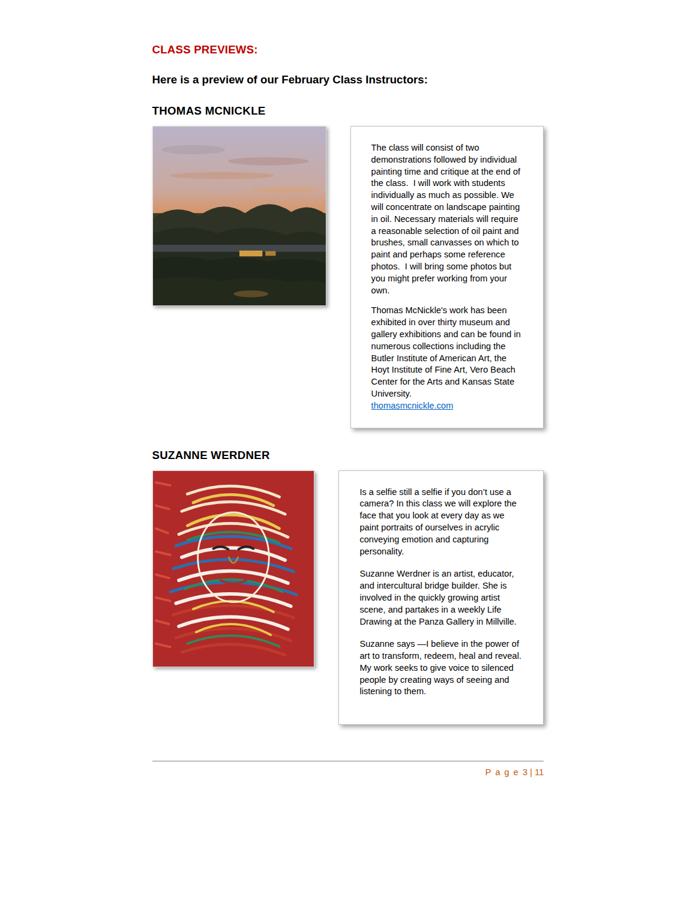CLASS PREVIEWS:
Here is a preview of our February Class Instructors:
THOMAS MCNICKLE
The class will consist of two demonstrations followed by individual painting time and critique at the end of the class. I will work with students individually as much as possible. We will concentrate on landscape painting in oil. Necessary materials will require a reasonable selection of oil paint and brushes, small canvasses on which to paint and perhaps some reference photos. I will bring some photos but you might prefer working from your own.
Thomas McNickle's work has been exhibited in over thirty museum and gallery exhibitions and can be found in numerous collections including the Butler Institute of American Art, the Hoyt Institute of Fine Art, Vero Beach Center for the Arts and Kansas State University.
thomasmcnickle.com
SUZANNE WERDNER
Is a selfie still a selfie if you don’t use a camera? In this class we will explore the face that you look at every day as we paint portraits of ourselves in acrylic conveying emotion and capturing personality.
Suzanne Werdner is an artist, educator, and intercultural bridge builder. She is involved in the quickly growing artist scene, and partakes in a weekly Life Drawing at the Panza Gallery in Millville.
Suzanne says —I believe in the power of art to transform, redeem, heal and reveal. My work seeks to give voice to silenced people by creating ways of seeing and listening to them.
P a g e 3 | 11